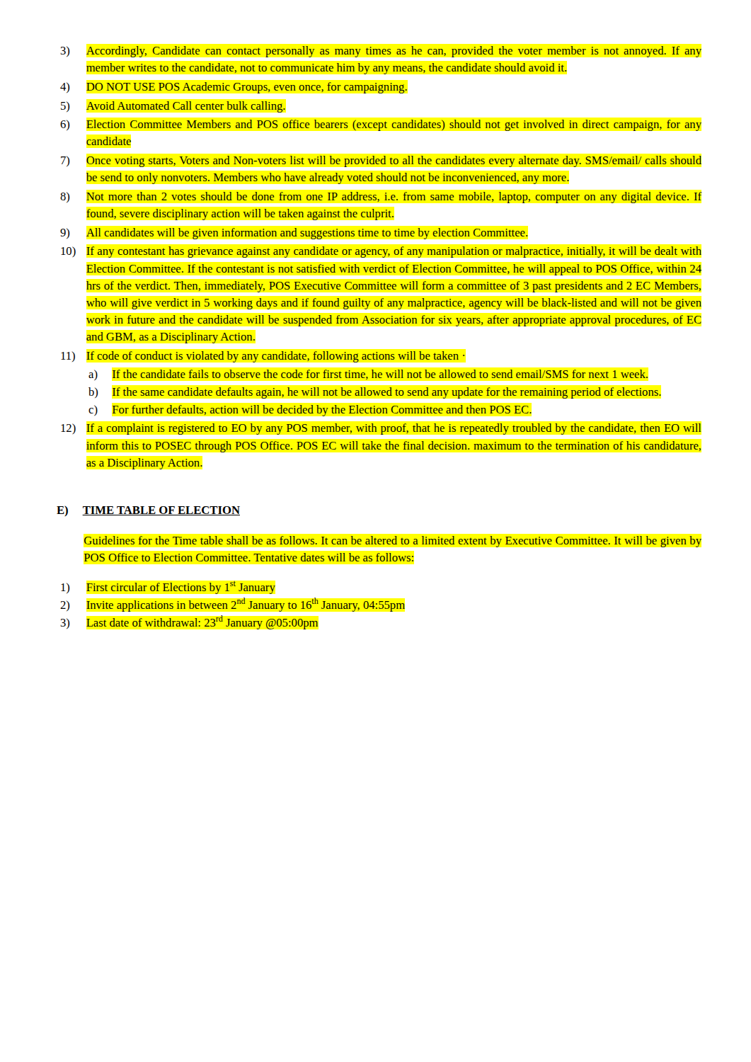Accordingly, Candidate can contact personally as many times as he can, provided the voter member is not annoyed. If any member writes to the candidate, not to communicate him by any means, the candidate should avoid it.
DO NOT USE POS Academic Groups, even once, for campaigning.
Avoid Automated Call center bulk calling.
Election Committee Members and POS office bearers (except candidates) should not get involved in direct campaign, for any candidate
Once voting starts, Voters and Non-voters list will be provided to all the candidates every alternate day. SMS/email/ calls should be send to only nonvoters. Members who have already voted should not be inconvenienced, any more.
Not more than 2 votes should be done from one IP address, i.e. from same mobile, laptop, computer on any digital device. If found, severe disciplinary action will be taken against the culprit.
All candidates will be given information and suggestions time to time by election Committee.
If any contestant has grievance against any candidate or agency, of any manipulation or malpractice, initially, it will be dealt with Election Committee. If the contestant is not satisfied with verdict of Election Committee, he will appeal to POS Office, within 24 hrs of the verdict. Then, immediately, POS Executive Committee will form a committee of 3 past presidents and 2 EC Members, who will give verdict in 5 working days and if found guilty of any malpractice, agency will be black-listed and will not be given work in future and the candidate will be suspended from Association for six years, after appropriate approval procedures, of EC and GBM, as a Disciplinary Action.
If code of conduct is violated by any candidate, following actions will be taken ·
If the candidate fails to observe the code for first time, he will not be allowed to send email/SMS for next 1 week.
If the same candidate defaults again, he will not be allowed to send any update for the remaining period of elections.
For further defaults, action will be decided by the Election Committee and then POS EC.
If a complaint is registered to EO by any POS member, with proof, that he is repeatedly troubled by the candidate, then EO will inform this to POSEC through POS Office. POS EC will take the final decision. maximum to the termination of his candidature, as a Disciplinary Action.
E) TIME TABLE OF ELECTION
Guidelines for the Time table shall be as follows. It can be altered to a limited extent by Executive Committee. It will be given by POS Office to Election Committee. Tentative dates will be as follows:
First circular of Elections by 1st January
Invite applications in between 2nd January to 16th January, 04:55pm
Last date of withdrawal: 23rd January @05:00pm